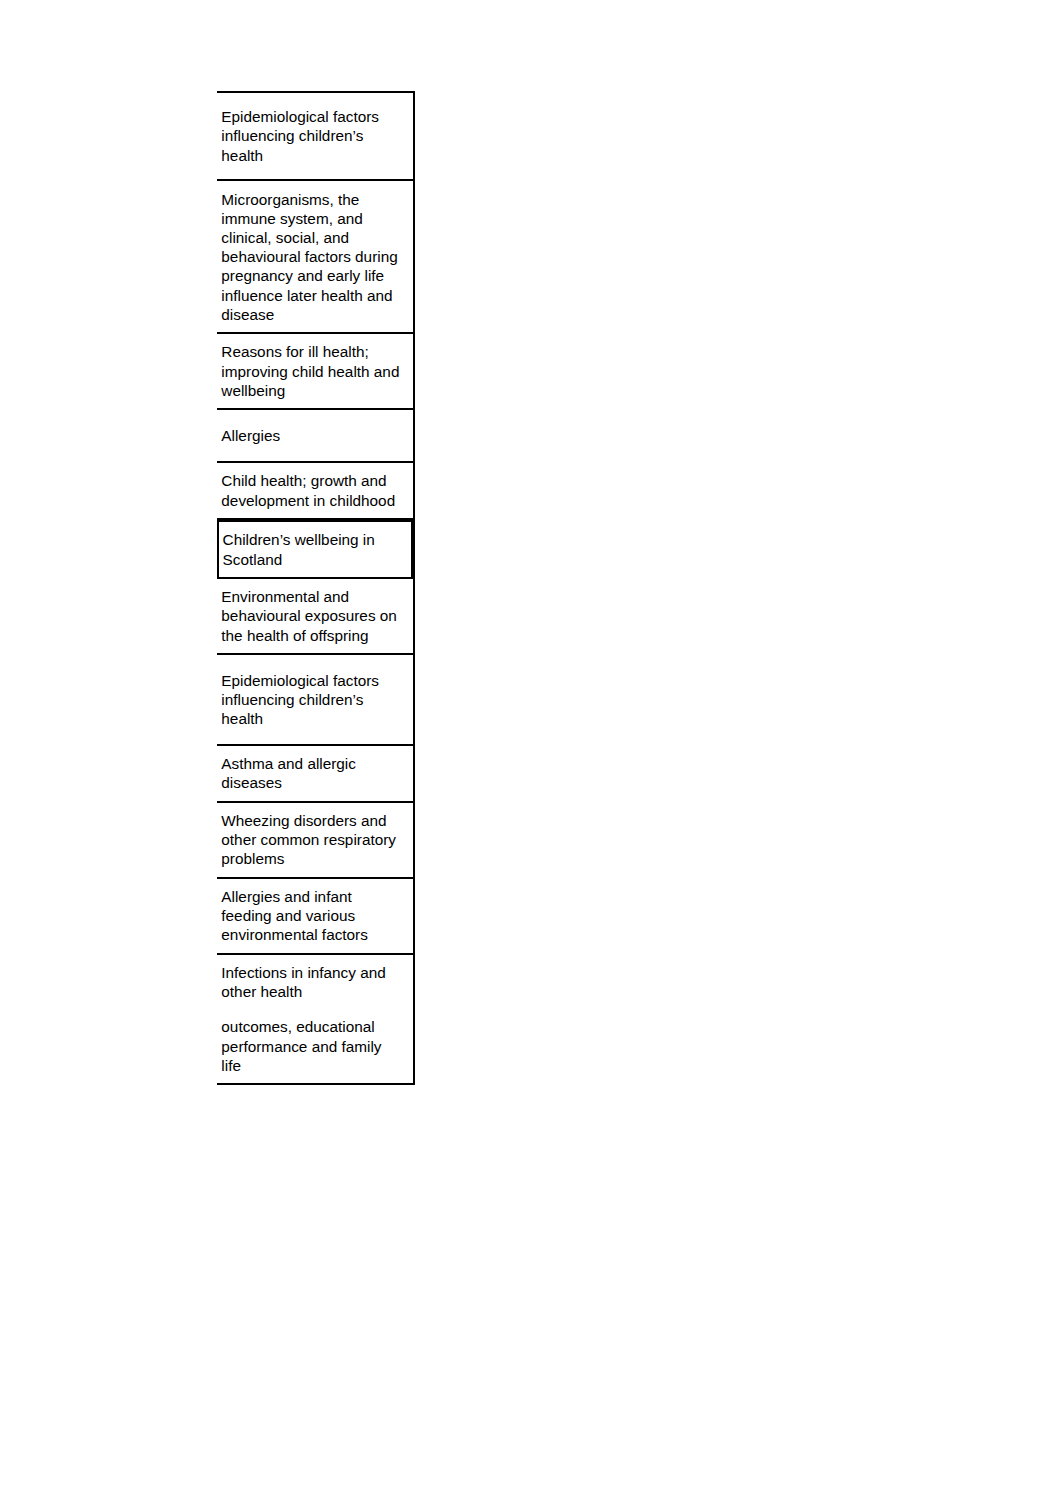Epidemiological factors influencing children’s health
Microorganisms, the immune system, and clinical, social, and behavioural factors during pregnancy and early life influence later health and disease
Reasons for ill health; improving child health and wellbeing
Allergies
Child health; growth and development in childhood
Children’s wellbeing in Scotland
Environmental and behavioural exposures on the health of offspring
Epidemiological factors influencing children’s health
Asthma and allergic diseases
Wheezing disorders and other common respiratory problems
Allergies and infant feeding and various environmental factors
Infections in infancy and other health
outcomes, educational performance and family life